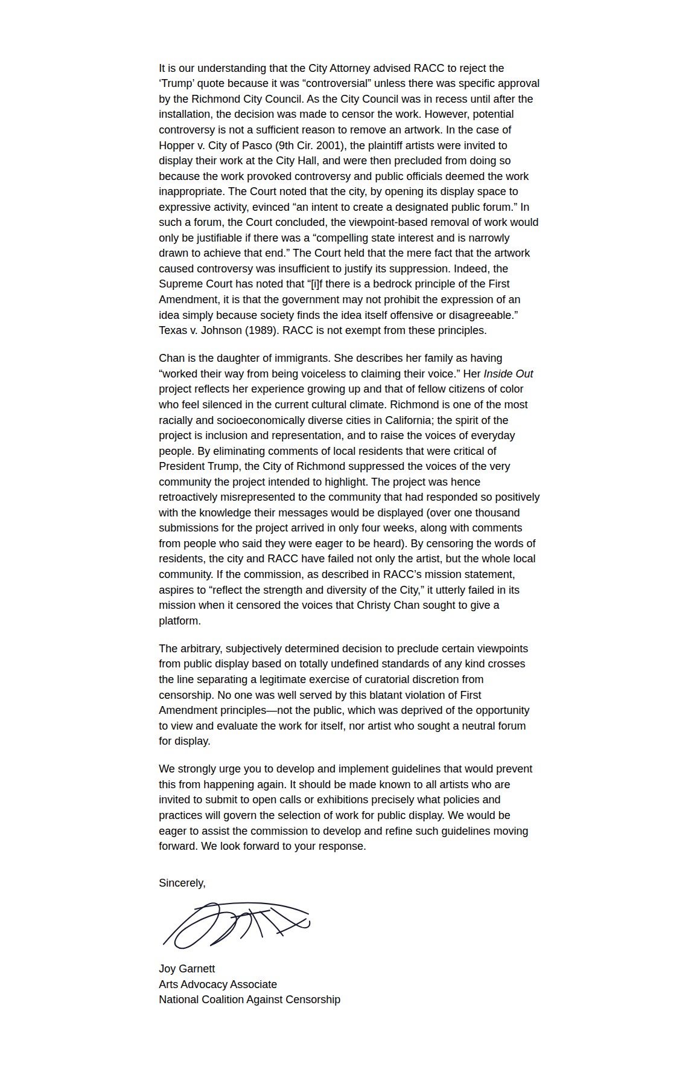It is our understanding that the City Attorney advised RACC to reject the ‘Trump’ quote because it was “controversial” unless there was specific approval by the Richmond City Council. As the City Council was in recess until after the installation, the decision was made to censor the work. However, potential controversy is not a sufficient reason to remove an artwork. In the case of Hopper v. City of Pasco (9th Cir. 2001), the plaintiff artists were invited to display their work at the City Hall, and were then precluded from doing so because the work provoked controversy and public officials deemed the work inappropriate. The Court noted that the city, by opening its display space to expressive activity, evinced “an intent to create a designated public forum.” In such a forum, the Court concluded, the viewpoint-based removal of work would only be justifiable if there was a “compelling state interest and is narrowly drawn to achieve that end.” The Court held that the mere fact that the artwork caused controversy was insufficient to justify its suppression. Indeed, the Supreme Court has noted that “[i]f there is a bedrock principle of the First Amendment, it is that the government may not prohibit the expression of an idea simply because society finds the idea itself offensive or disagreeable.” Texas v. Johnson (1989). RACC is not exempt from these principles.
Chan is the daughter of immigrants. She describes her family as having “worked their way from being voiceless to claiming their voice.” Her Inside Out project reflects her experience growing up and that of fellow citizens of color who feel silenced in the current cultural climate. Richmond is one of the most racially and socioeconomically diverse cities in California; the spirit of the project is inclusion and representation, and to raise the voices of everyday people. By eliminating comments of local residents that were critical of President Trump, the City of Richmond suppressed the voices of the very community the project intended to highlight. The project was hence retroactively misrepresented to the community that had responded so positively with the knowledge their messages would be displayed (over one thousand submissions for the project arrived in only four weeks, along with comments from people who said they were eager to be heard). By censoring the words of residents, the city and RACC have failed not only the artist, but the whole local community. If the commission, as described in RACC’s mission statement, aspires to “reflect the strength and diversity of the City,” it utterly failed in its mission when it censored the voices that Christy Chan sought to give a platform.
The arbitrary, subjectively determined decision to preclude certain viewpoints from public display based on totally undefined standards of any kind crosses the line separating a legitimate exercise of curatorial discretion from censorship. No one was well served by this blatant violation of First Amendment principles—not the public, which was deprived of the opportunity to view and evaluate the work for itself, nor artist who sought a neutral forum for display.
We strongly urge you to develop and implement guidelines that would prevent this from happening again. It should be made known to all artists who are invited to submit to open calls or exhibitions precisely what policies and practices will govern the selection of work for public display. We would be eager to assist the commission to develop and refine such guidelines moving forward. We look forward to your response.
Sincerely,
Joy Garnett
Arts Advocacy Associate
National Coalition Against Censorship